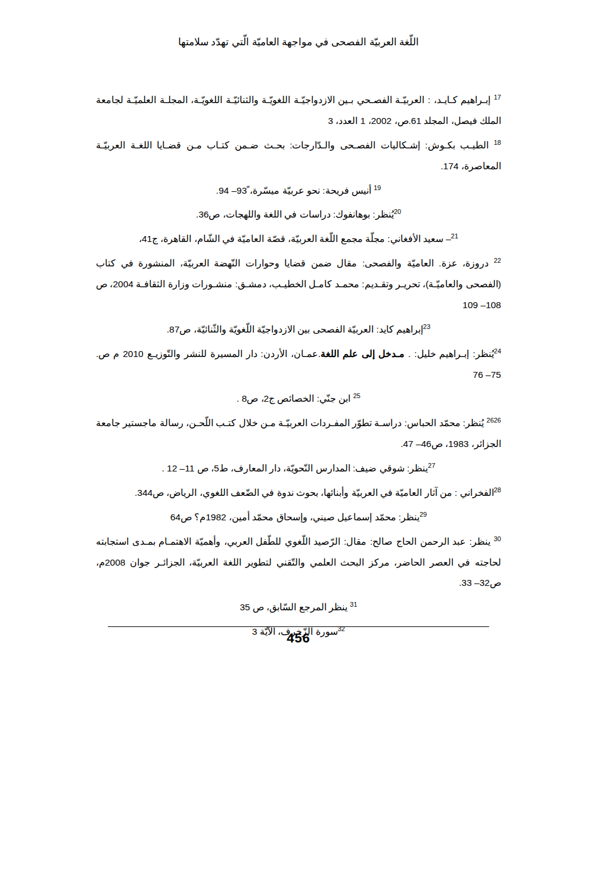اللّغة العربيّة الفصحى في مواجهة العاميّة الّتي تهدّد سلامتها
17 إبـراهيم كـايـد، : العربيّـة الفصـحي بـين الازدواجيّـة اللغويّـة والثنائيّـة اللغويّـة، المجلـة العلميّـة لجامعة الملك فيصل، المجلد 61.ص، 2002، 1 العدد، 3
18 الطيـب بكـوش: إشـكاليات الفصـحى والـدّارجات: بحـث ضـمن كتـاب مـن قضـايا اللغـة العربيّـة المعاصرة، 174.
19 أنيس فريحة: نحو عربيّة ميسّرة، ً93– 94.
20يُنظر: بوهانفوك: دراسات في اللغة واللهجات، ص36.
21– سعيد الأفغاني: مجلّة مجمع اللّغة العربيّة، قصّة العاميّة في الشّام، القاهرة، ج41،
22 دروزة، عزة. العاميّة والفصحى: مقال ضمن قضايا وحوارات النّهضة العربيّة، المنشورة في كتاب (الفصحى والعاميّـة)، تحريـر وتقـديم: محمـد كامـل الخطيـب، دمشـق: منشـورات وزارة الثقافـة 2004، ص 108– 109
23إبراهيم كايد: العربيّة الفصحى بين الازدواجيّة اللّغويّة والثّنائيّة، ص87.
24يُنظر: إبـراهيم خليل: . مـدخل إلى علم اللغة.عمـان، الأردن: دار المسيرة للنشر والتّوزيـع 2010 م ص. 75– 76
25 ابن جنّي: الخصائص ج2، ص8 .
2626 يُنظر: محمّد الحباس: دراسـة تطوّر المفـردات العربيّـة مـن خلال كتـب اللّحـن، رسالة ماجستير جامعة الجزائر، 1983، ص46– 47.
27ينظر: شوقي ضيف: المدارس النّحويّة، دار المعارف، ط5، ص 11– 12 .
28الفخراني : من آثار العاميّة في العربيّة وأبنائها، بحوث ندوة في الضّعف اللغوي، الرياض، ص344.
29ينظر: محمّد إسماعيل صيني، وإسحاق محمّد أمين، 1982م؟ ص64
30 ينظر: عبد الرحمن الحاج صالح: مقال: الرّصيد اللّغوي للطّفل العربي، وأهميّة الاهتمـام بمـدى استجابته لحاجته في العصر الحاضر، مركز البحث العلمي والتّقني لتطوير اللغة العربيّة، الجزائـر جوان 2008م، ص32– 33.
31 ينظر المرجع السّابق، ص 35
32سورة الزّخرف، الآيّة 3
456